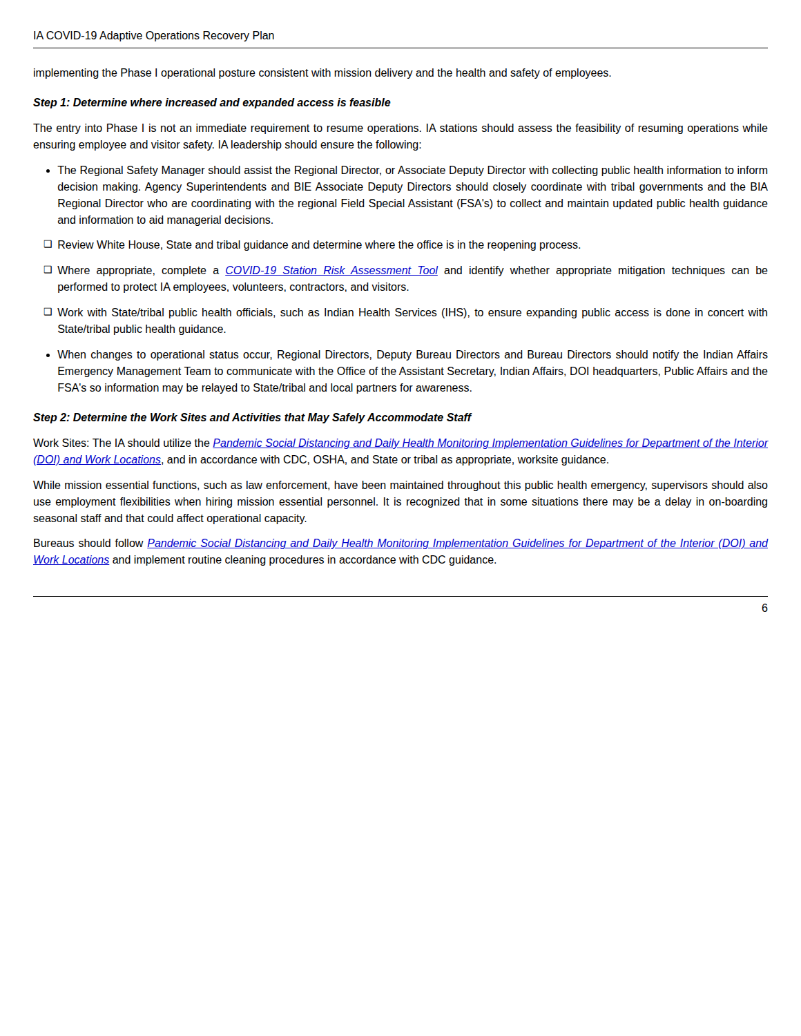IA COVID-19 Adaptive Operations Recovery Plan
implementing the Phase I operational posture consistent with mission delivery and the health and safety of employees.
Step 1: Determine where increased and expanded access is feasible
The entry into Phase I is not an immediate requirement to resume operations. IA stations should assess the feasibility of resuming operations while ensuring employee and visitor safety. IA leadership should ensure the following:
The Regional Safety Manager should assist the Regional Director, or Associate Deputy Director with collecting public health information to inform decision making. Agency Superintendents and BIE Associate Deputy Directors should closely coordinate with tribal governments and the BIA Regional Director who are coordinating with the regional Field Special Assistant (FSA's) to collect and maintain updated public health guidance and information to aid managerial decisions.
Review White House, State and tribal guidance and determine where the office is in the reopening process.
Where appropriate, complete a COVID-19 Station Risk Assessment Tool and identify whether appropriate mitigation techniques can be performed to protect IA employees, volunteers, contractors, and visitors.
Work with State/tribal public health officials, such as Indian Health Services (IHS), to ensure expanding public access is done in concert with State/tribal public health guidance.
When changes to operational status occur, Regional Directors, Deputy Bureau Directors and Bureau Directors should notify the Indian Affairs Emergency Management Team to communicate with the Office of the Assistant Secretary, Indian Affairs, DOI headquarters, Public Affairs and the FSA's so information may be relayed to State/tribal and local partners for awareness.
Step 2: Determine the Work Sites and Activities that May Safely Accommodate Staff
Work Sites: The IA should utilize the Pandemic Social Distancing and Daily Health Monitoring Implementation Guidelines for Department of the Interior (DOI) and Work Locations, and in accordance with CDC, OSHA, and State or tribal as appropriate, worksite guidance.
While mission essential functions, such as law enforcement, have been maintained throughout this public health emergency, supervisors should also use employment flexibilities when hiring mission essential personnel. It is recognized that in some situations there may be a delay in on-boarding seasonal staff and that could affect operational capacity.
Bureaus should follow Pandemic Social Distancing and Daily Health Monitoring Implementation Guidelines for Department of the Interior (DOI) and Work Locations and implement routine cleaning procedures in accordance with CDC guidance.
6